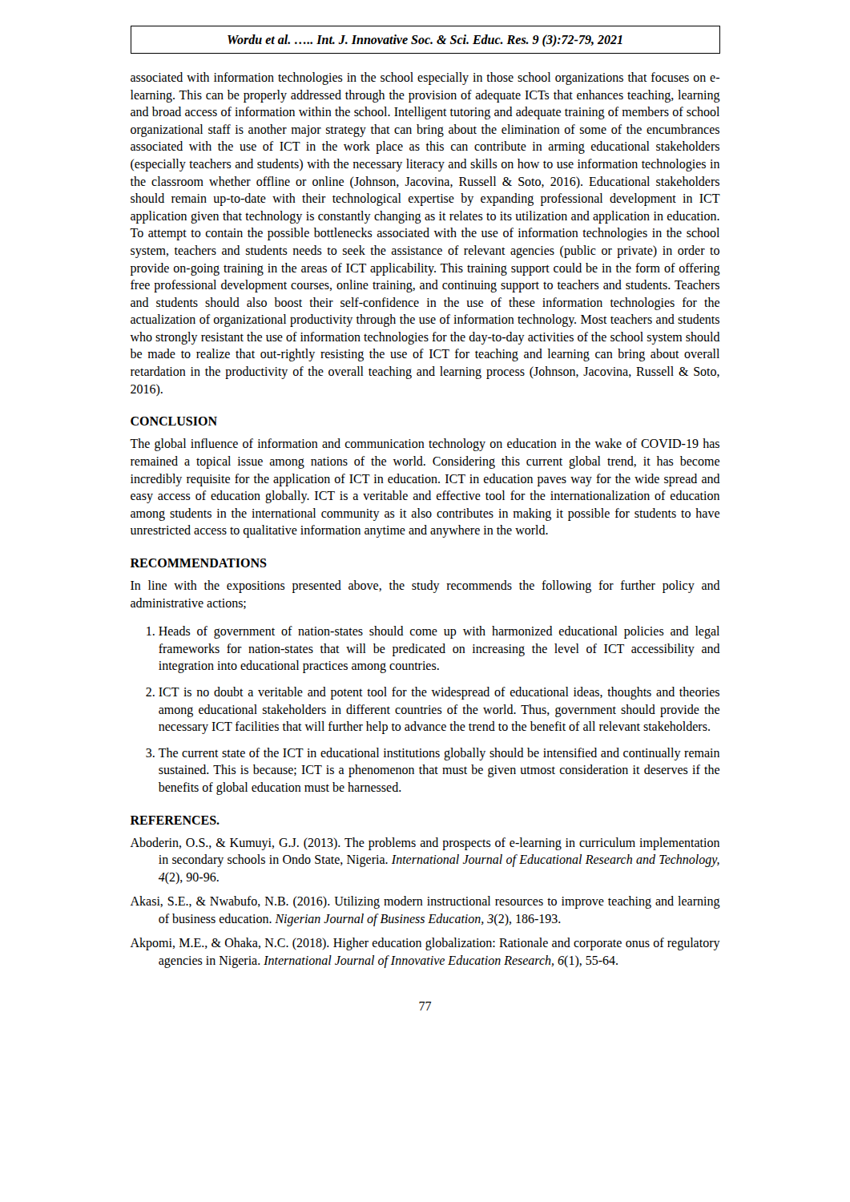Wordu et al. ….. Int. J. Innovative Soc. & Sci. Educ. Res. 9 (3):72-79, 2021
associated with information technologies in the school especially in those school organizations that focuses on e-learning. This can be properly addressed through the provision of adequate ICTs that enhances teaching, learning and broad access of information within the school. Intelligent tutoring and adequate training of members of school organizational staff is another major strategy that can bring about the elimination of some of the encumbrances associated with the use of ICT in the work place as this can contribute in arming educational stakeholders (especially teachers and students) with the necessary literacy and skills on how to use information technologies in the classroom whether offline or online (Johnson, Jacovina, Russell & Soto, 2016). Educational stakeholders should remain up-to-date with their technological expertise by expanding professional development in ICT application given that technology is constantly changing as it relates to its utilization and application in education. To attempt to contain the possible bottlenecks associated with the use of information technologies in the school system, teachers and students needs to seek the assistance of relevant agencies (public or private) in order to provide on-going training in the areas of ICT applicability. This training support could be in the form of offering free professional development courses, online training, and continuing support to teachers and students. Teachers and students should also boost their self-confidence in the use of these information technologies for the actualization of organizational productivity through the use of information technology. Most teachers and students who strongly resistant the use of information technologies for the day-to-day activities of the school system should be made to realize that out-rightly resisting the use of ICT for teaching and learning can bring about overall retardation in the productivity of the overall teaching and learning process (Johnson, Jacovina, Russell & Soto, 2016).
Conclusion
The global influence of information and communication technology on education in the wake of COVID-19 has remained a topical issue among nations of the world. Considering this current global trend, it has become incredibly requisite for the application of ICT in education. ICT in education paves way for the wide spread and easy access of education globally. ICT is a veritable and effective tool for the internationalization of education among students in the international community as it also contributes in making it possible for students to have unrestricted access to qualitative information anytime and anywhere in the world.
Recommendations
In line with the expositions presented above, the study recommends the following for further policy and administrative actions;
Heads of government of nation-states should come up with harmonized educational policies and legal frameworks for nation-states that will be predicated on increasing the level of ICT accessibility and integration into educational practices among countries.
ICT is no doubt a veritable and potent tool for the widespread of educational ideas, thoughts and theories among educational stakeholders in different countries of the world. Thus, government should provide the necessary ICT facilities that will further help to advance the trend to the benefit of all relevant stakeholders.
The current state of the ICT in educational institutions globally should be intensified and continually remain sustained. This is because; ICT is a phenomenon that must be given utmost consideration it deserves if the benefits of global education must be harnessed.
References.
Aboderin, O.S., & Kumuyi, G.J. (2013). The problems and prospects of e-learning in curriculum implementation in secondary schools in Ondo State, Nigeria. International Journal of Educational Research and Technology, 4(2), 90-96.
Akasi, S.E., & Nwabufo, N.B. (2016). Utilizing modern instructional resources to improve teaching and learning of business education. Nigerian Journal of Business Education, 3(2), 186-193.
Akpomi, M.E., & Ohaka, N.C. (2018). Higher education globalization: Rationale and corporate onus of regulatory agencies in Nigeria. International Journal of Innovative Education Research, 6(1), 55-64.
77